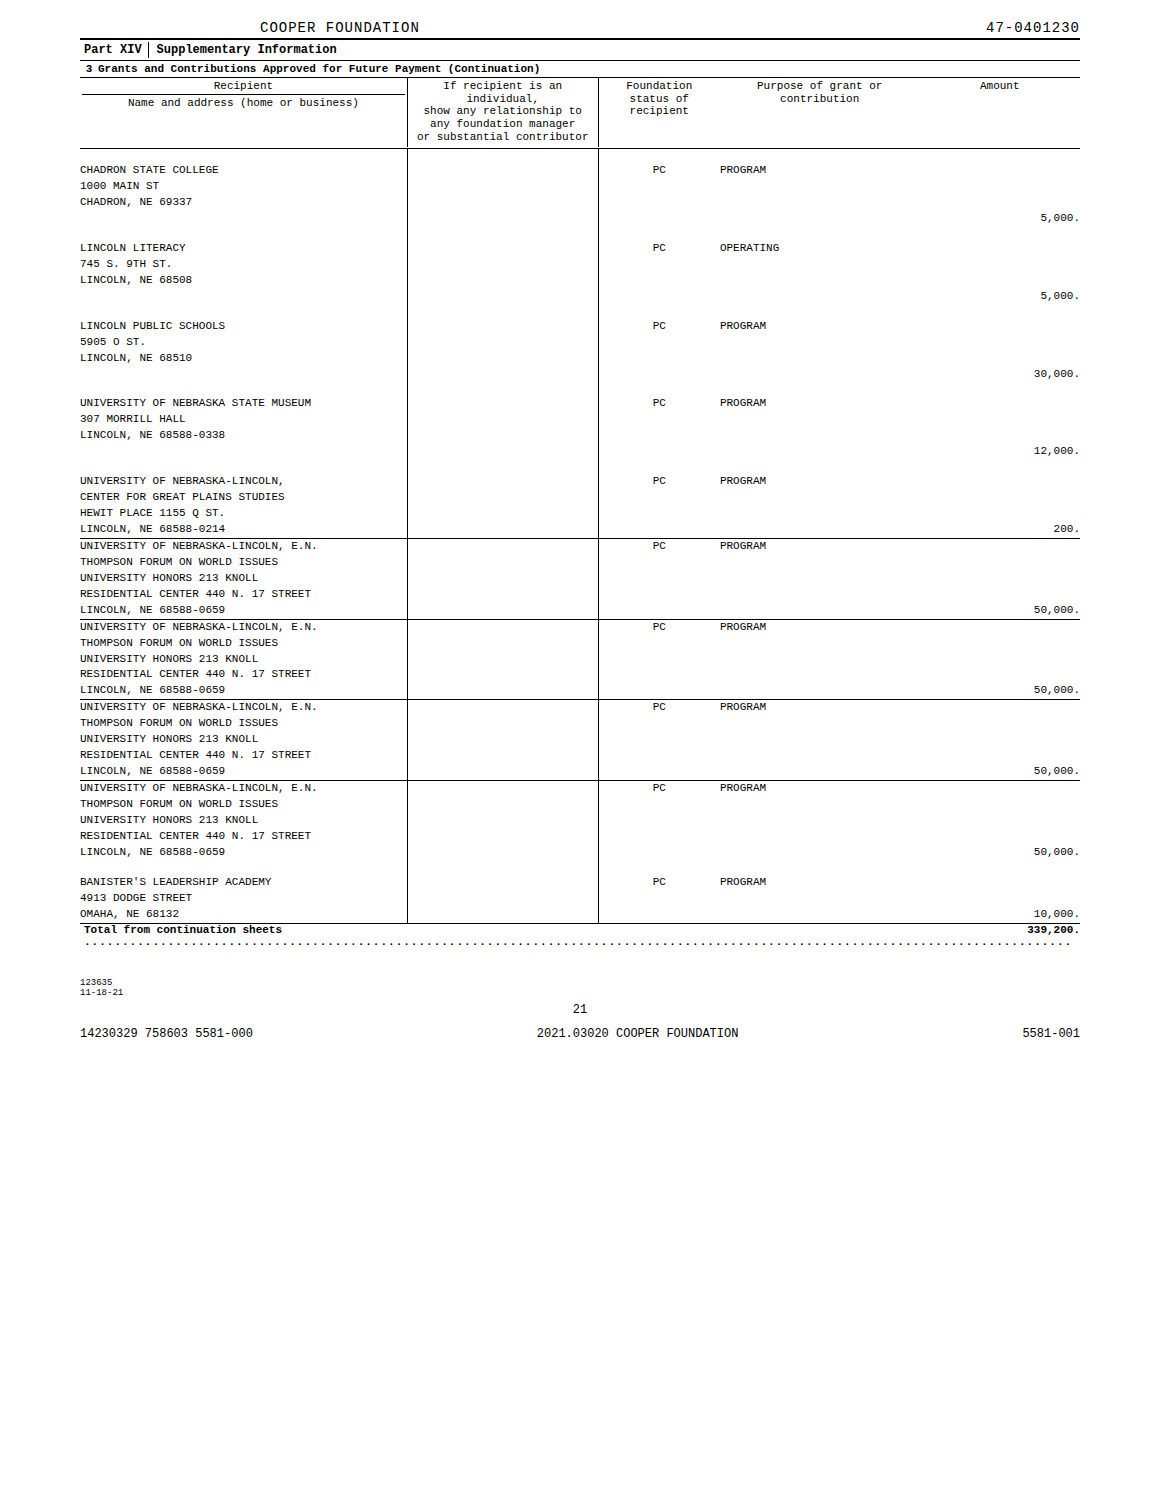COOPER FOUNDATION
47-0401230
Part XIV Supplementary Information
3 Grants and Contributions Approved for Future Payment (Continuation)
| Recipient Name and address (home or business) | If recipient is an individual, show any relationship to any foundation manager or substantial contributor | Foundation status of recipient | Purpose of grant or contribution | Amount |
| --- | --- | --- | --- | --- |
| CHADRON STATE COLLEGE 1000 MAIN ST CHADRON, NE 69337 | | PC | PROGRAM | |
| | | | | 5,000. |
| LINCOLN LITERACY 745 S. 9TH ST. LINCOLN, NE 68508 | | PC | OPERATING | |
| | | | | 5,000. |
| LINCOLN PUBLIC SCHOOLS 5905 O ST. LINCOLN, NE 68510 | | PC | PROGRAM | |
| | | | | 30,000. |
| UNIVERSITY OF NEBRASKA STATE MUSEUM 307 MORRILL HALL LINCOLN, NE 68588-0338 | | PC | PROGRAM | |
| | | | | 12,000. |
| UNIVERSITY OF NEBRASKA-LINCOLN, CENTER FOR GREAT PLAINS STUDIES HEWIT PLACE 1155 Q ST. LINCOLN, NE 68588-0214 | | PC | PROGRAM | 200. |
| UNIVERSITY OF NEBRASKA-LINCOLN, E.N. THOMPSON FORUM ON WORLD ISSUES UNIVERSITY HONORS 213 KNOLL RESIDENTIAL CENTER 440 N. 17 STREET LINCOLN, NE 68588-0659 | | PC | PROGRAM | 50,000. |
| UNIVERSITY OF NEBRASKA-LINCOLN, E.N. THOMPSON FORUM ON WORLD ISSUES UNIVERSITY HONORS 213 KNOLL RESIDENTIAL CENTER 440 N. 17 STREET LINCOLN, NE 68588-0659 | | PC | PROGRAM | 50,000. |
| UNIVERSITY OF NEBRASKA-LINCOLN, E.N. THOMPSON FORUM ON WORLD ISSUES UNIVERSITY HONORS 213 KNOLL RESIDENTIAL CENTER 440 N. 17 STREET LINCOLN, NE 68588-0659 | | PC | PROGRAM | 50,000. |
| UNIVERSITY OF NEBRASKA-LINCOLN, E.N. THOMPSON FORUM ON WORLD ISSUES UNIVERSITY HONORS 213 KNOLL RESIDENTIAL CENTER 440 N. 17 STREET LINCOLN, NE 68588-0659 | | PC | PROGRAM | 50,000. |
| BANISTER'S LEADERSHIP ACADEMY 4913 DODGE STREET OMAHA, NE 68132 | | PC | PROGRAM | 10,000. |
| Total from continuation sheets .................................................................................................................................. | 339,200. |
123635
11-18-21
21
14230329 758603 5581-000
2021.03020 COOPER FOUNDATION
5581-001